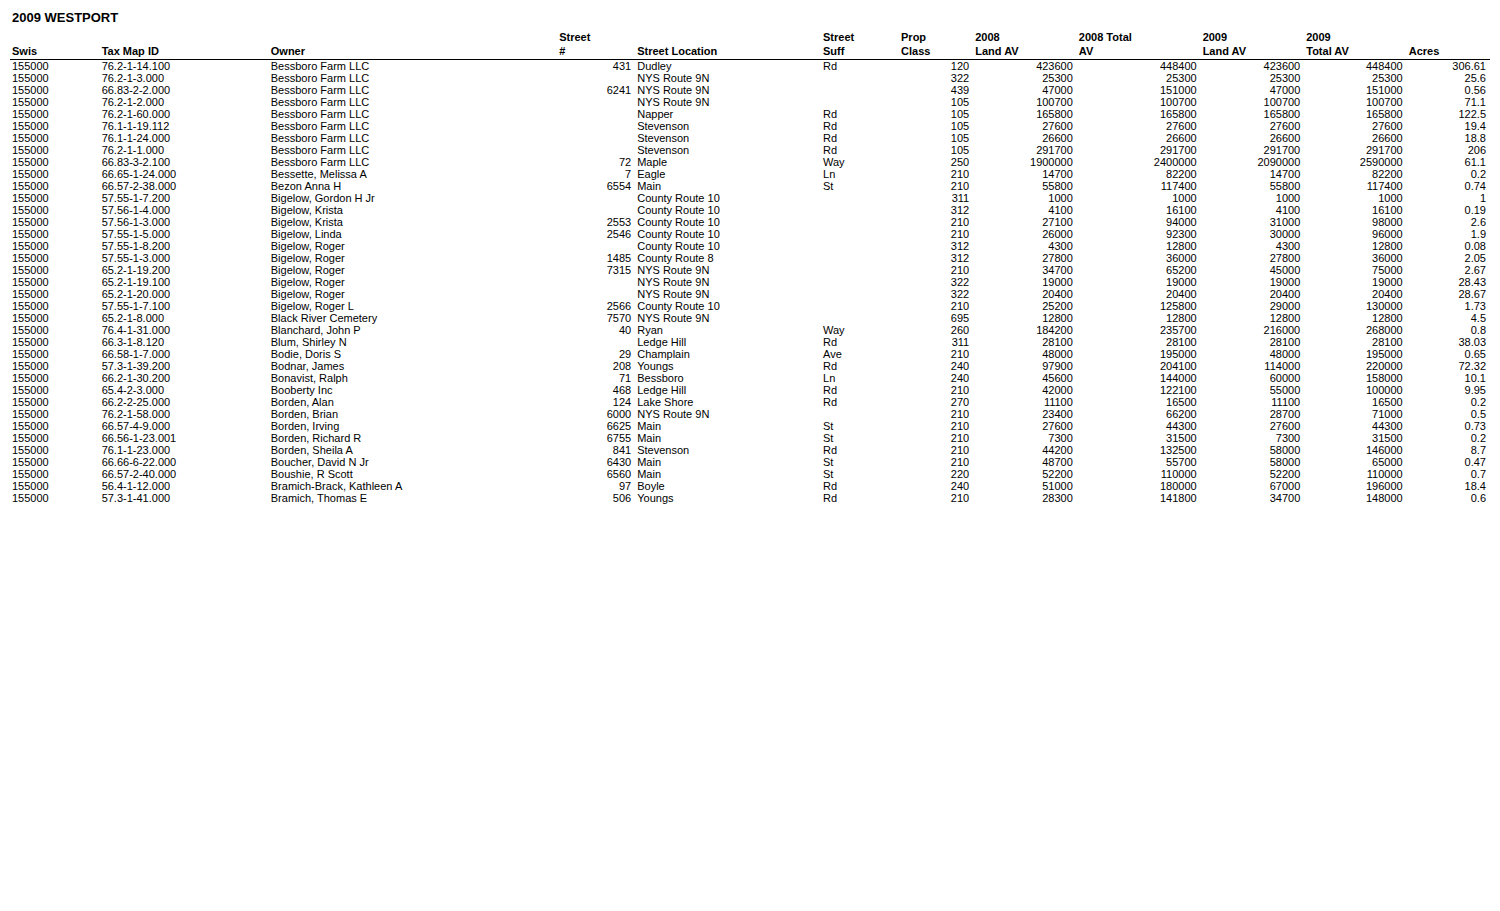2009 WESTPORT
| | | | Street | | Street | Prop | 2008 | 2008 Total | 2009 | 2009 | |
| --- | --- | --- | --- | --- | --- | --- | --- | --- | --- | --- | --- |
| Swis | Tax Map ID | Owner | # | Street Location | Suff | Class | Land AV | AV | Land AV | Total AV | Acres |
| 155000 | 76.2-1-14.100 | Bessboro Farm LLC | 431 | Dudley | Rd | 120 | 423600 | 448400 | 423600 | 448400 | 306.61 |
| 155000 | 76.2-1-3.000 | Bessboro Farm LLC | | NYS Route 9N | | 322 | 25300 | 25300 | 25300 | 25300 | 25.6 |
| 155000 | 66.83-2-2.000 | Bessboro Farm LLC | 6241 | NYS Route 9N | | 439 | 47000 | 151000 | 47000 | 151000 | 0.56 |
| 155000 | 76.2-1-2.000 | Bessboro Farm LLC | | NYS Route 9N | | 105 | 100700 | 100700 | 100700 | 100700 | 71.1 |
| 155000 | 76.2-1-60.000 | Bessboro Farm LLC | | Napper | Rd | 105 | 165800 | 165800 | 165800 | 165800 | 122.5 |
| 155000 | 76.1-1-19.112 | Bessboro Farm LLC | | Stevenson | Rd | 105 | 27600 | 27600 | 27600 | 27600 | 19.4 |
| 155000 | 76.1-1-24.000 | Bessboro Farm LLC | | Stevenson | Rd | 105 | 26600 | 26600 | 26600 | 26600 | 18.8 |
| 155000 | 76.2-1-1.000 | Bessboro Farm LLC | | Stevenson | Rd | 105 | 291700 | 291700 | 291700 | 291700 | 206 |
| 155000 | 66.83-3-2.100 | Bessboro Farm LLC | 72 | Maple | Way | 250 | 1900000 | 2400000 | 2090000 | 2590000 | 61.1 |
| 155000 | 66.65-1-24.000 | Bessette, Melissa A | 7 | Eagle | Ln | 210 | 14700 | 82200 | 14700 | 82200 | 0.2 |
| 155000 | 66.57-2-38.000 | Bezon Anna H | 6554 | Main | St | 210 | 55800 | 117400 | 55800 | 117400 | 0.74 |
| 155000 | 57.55-1-7.200 | Bigelow, Gordon H Jr | | County Route 10 | | 311 | 1000 | 1000 | 1000 | 1000 | 1 |
| 155000 | 57.56-1-4.000 | Bigelow, Krista | | County Route 10 | | 312 | 4100 | 16100 | 4100 | 16100 | 0.19 |
| 155000 | 57.56-1-3.000 | Bigelow, Krista | 2553 | County Route 10 | | 210 | 27100 | 94000 | 31000 | 98000 | 2.6 |
| 155000 | 57.55-1-5.000 | Bigelow, Linda | 2546 | County Route 10 | | 210 | 26000 | 92300 | 30000 | 96000 | 1.9 |
| 155000 | 57.55-1-8.200 | Bigelow, Roger | | County Route 10 | | 312 | 4300 | 12800 | 4300 | 12800 | 0.08 |
| 155000 | 57.55-1-3.000 | Bigelow, Roger | 1485 | County Route 8 | | 312 | 27800 | 36000 | 27800 | 36000 | 2.05 |
| 155000 | 65.2-1-19.200 | Bigelow, Roger | 7315 | NYS Route 9N | | 210 | 34700 | 65200 | 45000 | 75000 | 2.67 |
| 155000 | 65.2-1-19.100 | Bigelow, Roger | | NYS Route 9N | | 322 | 19000 | 19000 | 19000 | 19000 | 28.43 |
| 155000 | 65.2-1-20.000 | Bigelow, Roger | | NYS Route 9N | | 322 | 20400 | 20400 | 20400 | 20400 | 28.67 |
| 155000 | 57.55-1-7.100 | Bigelow, Roger L | 2566 | County Route 10 | | 210 | 25200 | 125800 | 29000 | 130000 | 1.73 |
| 155000 | 65.2-1-8.000 | Black River Cemetery | 7570 | NYS Route 9N | | 695 | 12800 | 12800 | 12800 | 12800 | 4.5 |
| 155000 | 76.4-1-31.000 | Blanchard, John P | 40 | Ryan | Way | 260 | 184200 | 235700 | 216000 | 268000 | 0.8 |
| 155000 | 66.3-1-8.120 | Blum, Shirley N | | Ledge Hill | Rd | 311 | 28100 | 28100 | 28100 | 28100 | 38.03 |
| 155000 | 66.58-1-7.000 | Bodie, Doris S | 29 | Champlain | Ave | 210 | 48000 | 195000 | 48000 | 195000 | 0.65 |
| 155000 | 57.3-1-39.200 | Bodnar, James | 208 | Youngs | Rd | 240 | 97900 | 204100 | 114000 | 220000 | 72.32 |
| 155000 | 66.2-1-30.200 | Bonavist, Ralph | 71 | Bessboro | Ln | 240 | 45600 | 144000 | 60000 | 158000 | 10.1 |
| 155000 | 65.4-2-3.000 | Booberty Inc | 468 | Ledge Hill | Rd | 210 | 42000 | 122100 | 55000 | 100000 | 9.95 |
| 155000 | 66.2-2-25.000 | Borden, Alan | 124 | Lake Shore | Rd | 270 | 11100 | 16500 | 11100 | 16500 | 0.2 |
| 155000 | 76.2-1-58.000 | Borden, Brian | 6000 | NYS Route 9N | | 210 | 23400 | 66200 | 28700 | 71000 | 0.5 |
| 155000 | 66.57-4-9.000 | Borden, Irving | 6625 | Main | St | 210 | 27600 | 44300 | 27600 | 44300 | 0.73 |
| 155000 | 66.56-1-23.001 | Borden, Richard R | 6755 | Main | St | 210 | 7300 | 31500 | 7300 | 31500 | 0.2 |
| 155000 | 76.1-1-23.000 | Borden, Sheila A | 841 | Stevenson | Rd | 210 | 44200 | 132500 | 58000 | 146000 | 8.7 |
| 155000 | 66.66-6-22.000 | Boucher, David N Jr | 6430 | Main | St | 210 | 48700 | 55700 | 58000 | 65000 | 0.47 |
| 155000 | 66.57-2-40.000 | Boushie, R Scott | 6560 | Main | St | 220 | 52200 | 110000 | 52200 | 110000 | 0.7 |
| 155000 | 56.4-1-12.000 | Bramich-Brack, Kathleen A | 97 | Boyle | Rd | 240 | 51000 | 180000 | 67000 | 196000 | 18.4 |
| 155000 | 57.3-1-41.000 | Bramich, Thomas E | 506 | Youngs | Rd | 210 | 28300 | 141800 | 34700 | 148000 | 0.6 |